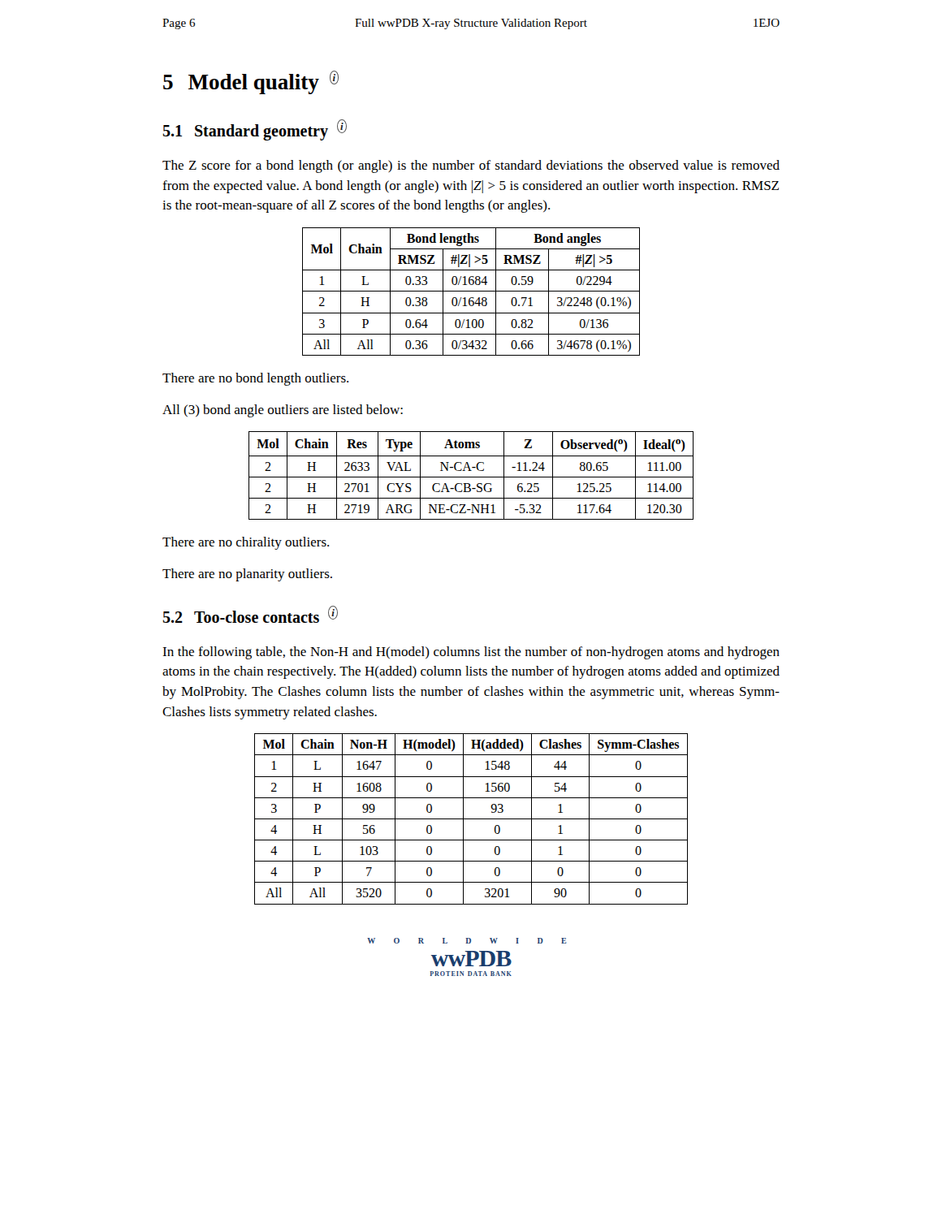Page 6
Full wwPDB X-ray Structure Validation Report
1EJO
5 Model quality i
5.1 Standard geometry i
The Z score for a bond length (or angle) is the number of standard deviations the observed value is removed from the expected value. A bond length (or angle) with |Z| > 5 is considered an outlier worth inspection. RMSZ is the root-mean-square of all Z scores of the bond lengths (or angles).
| Mol | Chain | Bond lengths | Bond angles |
| --- | --- | --- | --- |
| RMSZ | #/ Z / >5 | RMSZ | #/ Z / >5 |
| 1 | L | 0.33 | 0/1684 | 0.59 | 0/2294 |
| 2 | H | 0.38 | 0/1648 | 0.71 | 3/2248 (0.1%) |
| 3 | P | 0.64 | 0/100 | 0.82 | 0/136 |
| All | All | 0.36 | 0/3432 | 0.66 | 3/4678 (0.1%) |
There are no bond length outliers.
All (3) bond angle outliers are listed below:
| Mol | Chain | Res | Type | Atoms | Z | Observed( o ) | Ideal( o ) |
| --- | --- | --- | --- | --- | --- | --- | --- |
| 2 | H | 2633 | VAL | N-CA-C | -11.24 | 80.65 | 111.00 |
| 2 | H | 2701 | CYS | CA-CB-SG | 6.25 | 125.25 | 114.00 |
| 2 | H | 2719 | ARG | NE-CZ-NH1 | -5.32 | 117.64 | 120.30 |
There are no chirality outliers.
There are no planarity outliers.
5.2 Too-close contacts i
In the following table, the Non-H and H(model) columns list the number of non-hydrogen atoms and hydrogen atoms in the chain respectively. The H(added) column lists the number of hydrogen atoms added and optimized by MolProbity. The Clashes column lists the number of clashes within the asymmetric unit, whereas Symm-Clashes lists symmetry related clashes.
| Mol | Chain | Non-H | H(model) | H(added) | Clashes | Symm-Clashes |
| --- | --- | --- | --- | --- | --- | --- |
| 1 | L | 1647 | 0 | 1548 | 44 | 0 |
| 2 | H | 1608 | 0 | 1560 | 54 | 0 |
| 3 | P | 99 | 0 | 93 | 1 | 0 |
| 4 | H | 56 | 0 | 0 | 1 | 0 |
| 4 | L | 103 | 0 | 0 | 1 | 0 |
| 4 | P | 7 | 0 | 0 | 0 | 0 |
| All | All | 3520 | 0 | 3201 | 90 | 0 |
W O R L D W I D E
wwPDB
PROTEIN DATA BANK